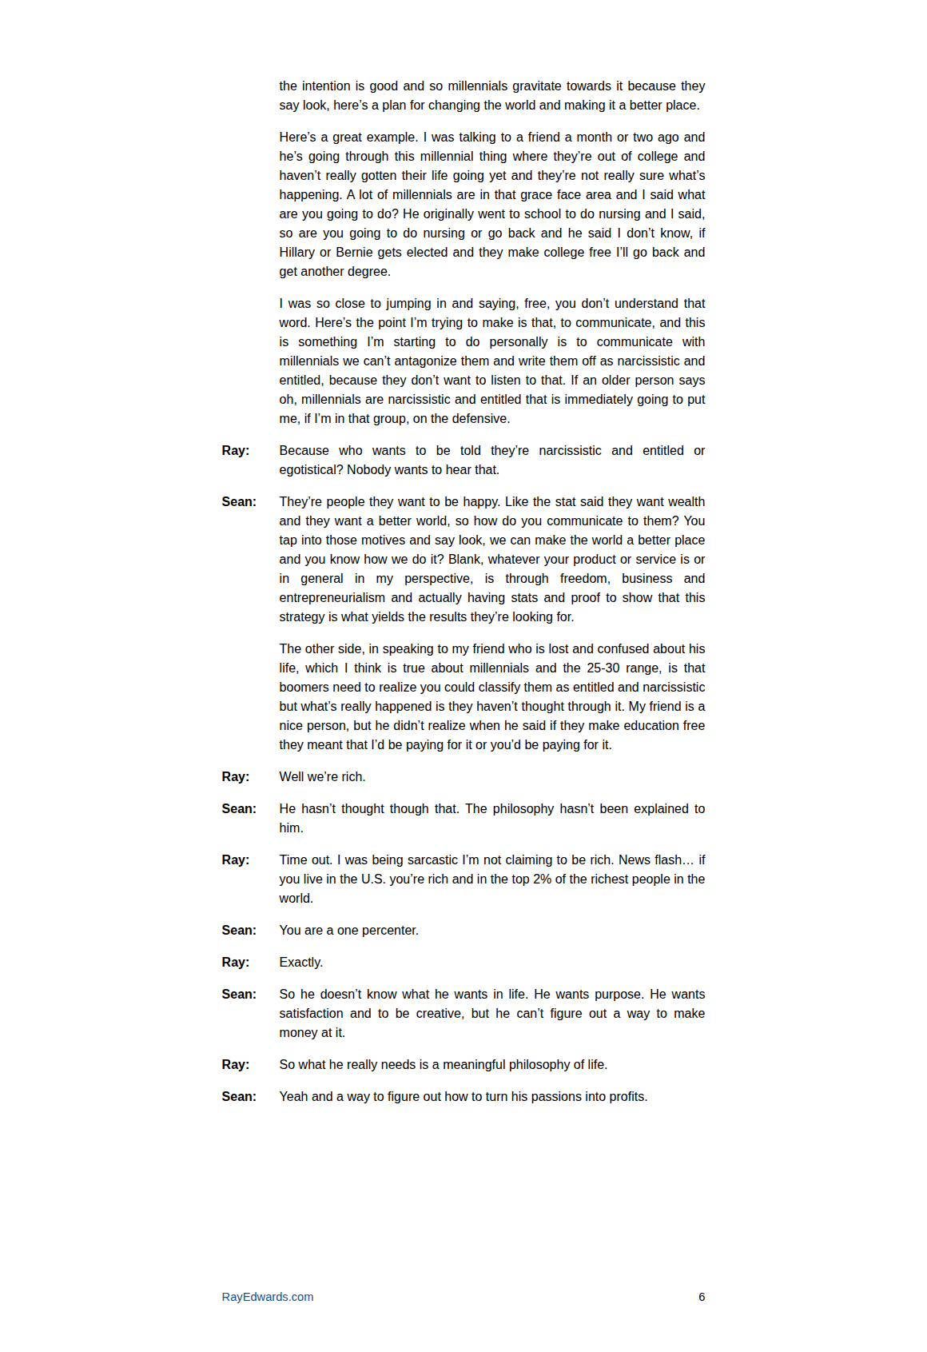the intention is good and so millennials gravitate towards it because they say look, here’s a plan for changing the world and making it a better place.
Here’s a great example. I was talking to a friend a month or two ago and he’s going through this millennial thing where they’re out of college and haven’t really gotten their life going yet and they’re not really sure what’s happening. A lot of millennials are in that grace face area and I said what are you going to do? He originally went to school to do nursing and I said, so are you going to do nursing or go back and he said I don’t know, if Hillary or Bernie gets elected and they make college free I’ll go back and get another degree.
I was so close to jumping in and saying, free, you don’t understand that word. Here’s the point I’m trying to make is that, to communicate, and this is something I’m starting to do personally is to communicate with millennials we can’t antagonize them and write them off as narcissistic and entitled, because they don’t want to listen to that. If an older person says oh, millennials are narcissistic and entitled that is immediately going to put me, if I’m in that group, on the defensive.
Ray:
Because who wants to be told they’re narcissistic and entitled or egotistical? Nobody wants to hear that.
Sean:
They’re people they want to be happy. Like the stat said they want wealth and they want a better world, so how do you communicate to them? You tap into those motives and say look, we can make the world a better place and you know how we do it? Blank, whatever your product or service is or in general in my perspective, is through freedom, business and entrepreneurialism and actually having stats and proof to show that this strategy is what yields the results they’re looking for.
The other side, in speaking to my friend who is lost and confused about his life, which I think is true about millennials and the 25-30 range, is that boomers need to realize you could classify them as entitled and narcissistic but what’s really happened is they haven’t thought through it. My friend is a nice person, but he didn’t realize when he said if they make education free they meant that I’d be paying for it or you’d be paying for it.
Ray:
Well we’re rich.
Sean:
He hasn’t thought though that. The philosophy hasn’t been explained to him.
Ray:
Time out. I was being sarcastic I’m not claiming to be rich. News flash… if you live in the U.S. you’re rich and in the top 2% of the richest people in the world.
Sean:
You are a one percenter.
Ray:
Exactly.
Sean:
So he doesn’t know what he wants in life. He wants purpose. He wants satisfaction and to be creative, but he can’t figure out a way to make money at it.
Ray:
So what he really needs is a meaningful philosophy of life.
Sean:
Yeah and a way to figure out how to turn his passions into profits.
RayEdwards.com
6